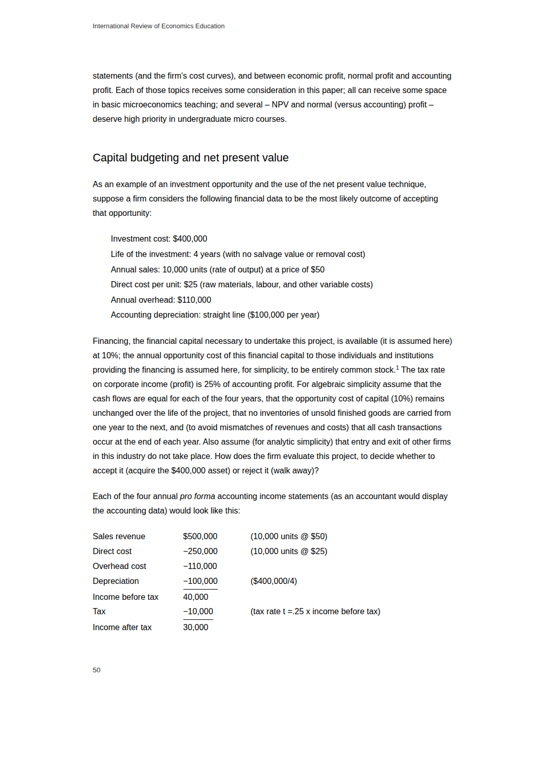International Review of Economics Education
statements (and the firm's cost curves), and between economic profit, normal profit and accounting profit. Each of those topics receives some consideration in this paper; all can receive some space in basic microeconomics teaching; and several – NPV and normal (versus accounting) profit – deserve high priority in undergraduate micro courses.
Capital budgeting and net present value
As an example of an investment opportunity and the use of the net present value technique, suppose a firm considers the following financial data to be the most likely outcome of accepting that opportunity:
Investment cost: $400,000
Life of the investment: 4 years (with no salvage value or removal cost)
Annual sales: 10,000 units (rate of output) at a price of $50
Direct cost per unit: $25 (raw materials, labour, and other variable costs)
Annual overhead: $110,000
Accounting depreciation: straight line ($100,000 per year)
Financing, the financial capital necessary to undertake this project, is available (it is assumed here) at 10%; the annual opportunity cost of this financial capital to those individuals and institutions providing the financing is assumed here, for simplicity, to be entirely common stock.1 The tax rate on corporate income (profit) is 25% of accounting profit. For algebraic simplicity assume that the cash flows are equal for each of the four years, that the opportunity cost of capital (10%) remains unchanged over the life of the project, that no inventories of unsold finished goods are carried from one year to the next, and (to avoid mismatches of revenues and costs) that all cash transactions occur at the end of each year. Also assume (for analytic simplicity) that entry and exit of other firms in this industry do not take place. How does the firm evaluate this project, to decide whether to accept it (acquire the $400,000 asset) or reject it (walk away)?
Each of the four annual pro forma accounting income statements (as an accountant would display the accounting data) would look like this:
| Sales revenue | $500,000 | (10,000 units @ $50) |
| Direct cost | −250,000 | (10,000 units @ $25) |
| Overhead cost | −110,000 | |
| Depreciation | −100,000 | ($400,000/4) |
| Income before tax | 40,000 | |
| Tax | −10,000 | (tax rate t =.25 x income before tax) |
| Income after tax | 30,000 | |
50